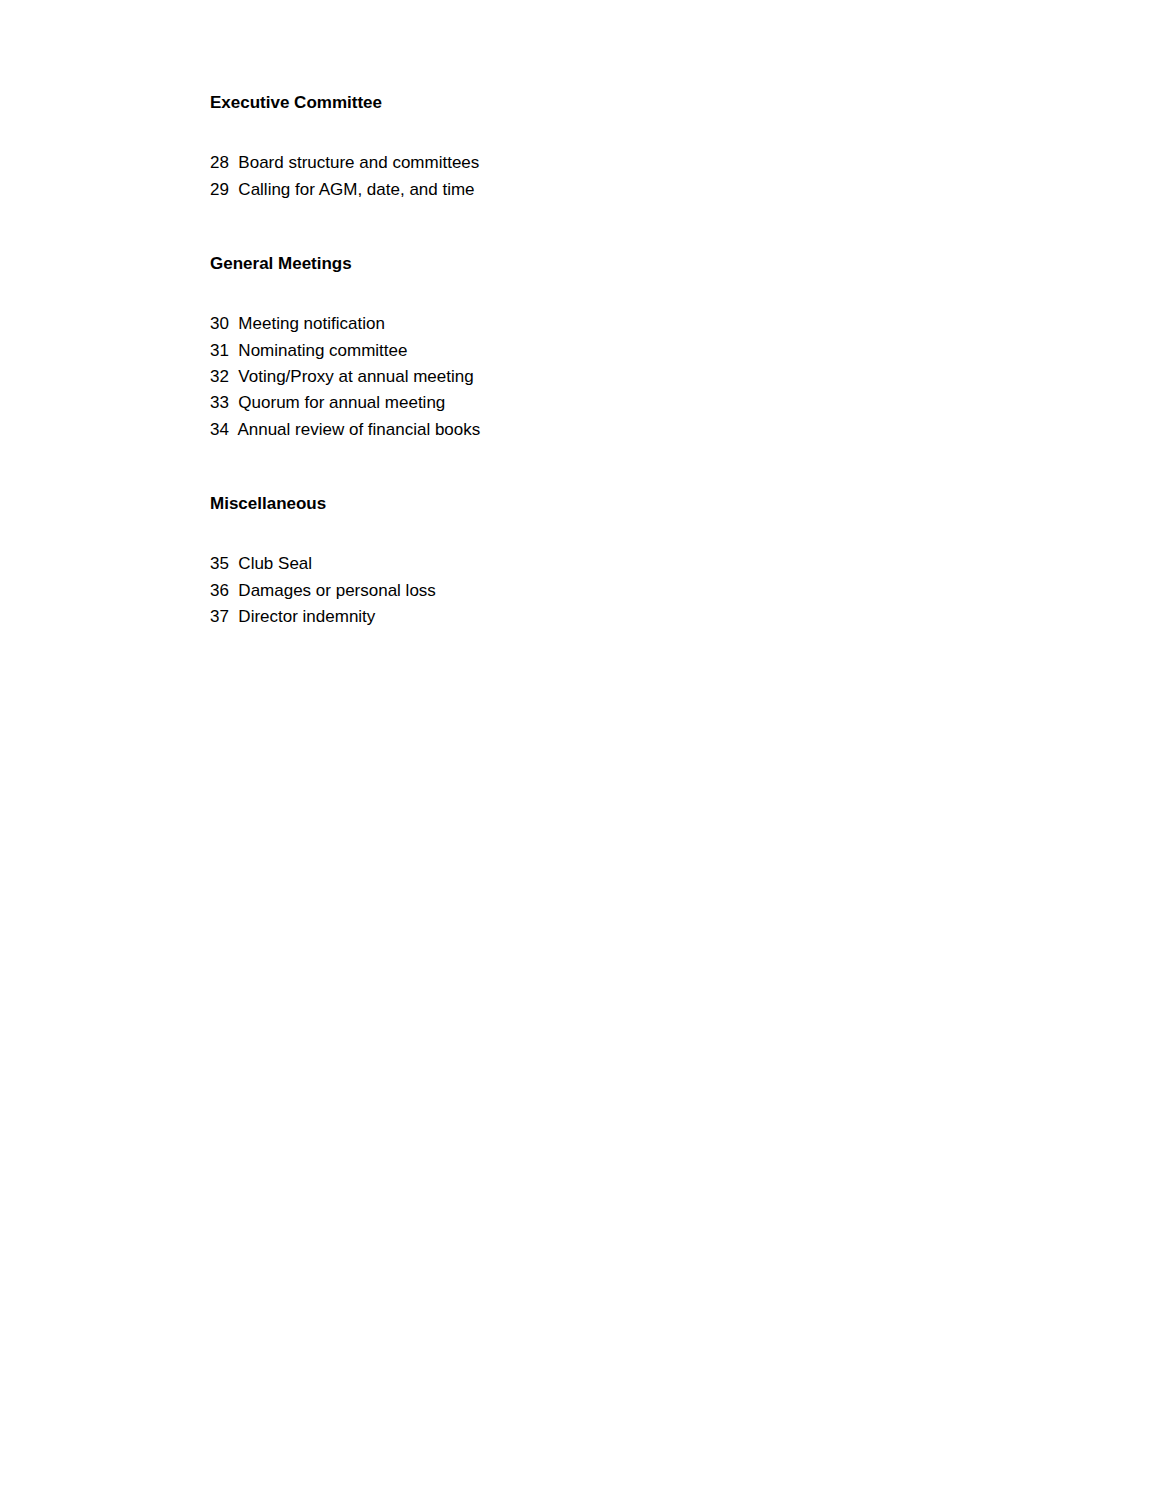Executive Committee
28 Board structure and committees
29 Calling for AGM, date, and time
General Meetings
30 Meeting notification
31 Nominating committee
32 Voting/Proxy at annual meeting
33 Quorum for annual meeting
34 Annual review of financial books
Miscellaneous
35 Club Seal
36 Damages or personal loss
37 Director indemnity